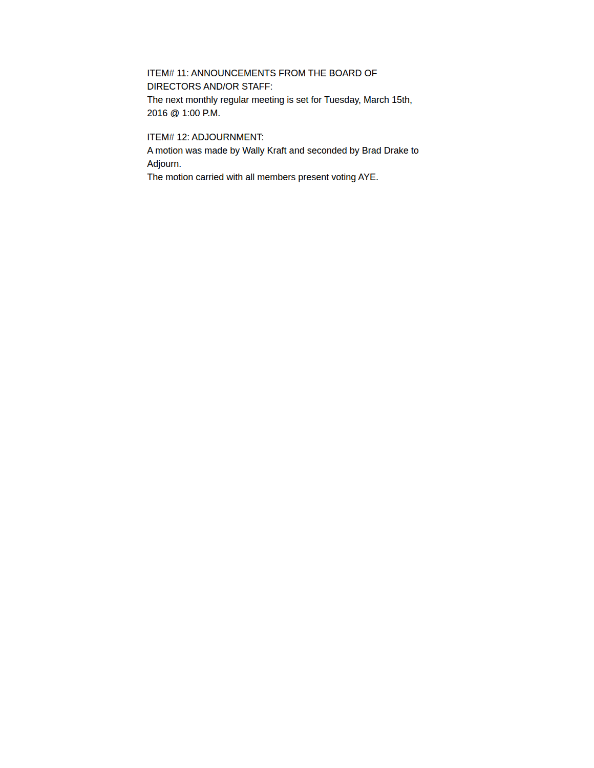ITEM# 11: ANNOUNCEMENTS FROM THE BOARD OF DIRECTORS AND/OR STAFF:
The next monthly regular meeting is set for Tuesday, March 15th, 2016 @ 1:00 P.M.
ITEM# 12: ADJOURNMENT:
A motion was made by Wally Kraft and seconded by Brad Drake to Adjourn.
The motion carried with all members present voting AYE.